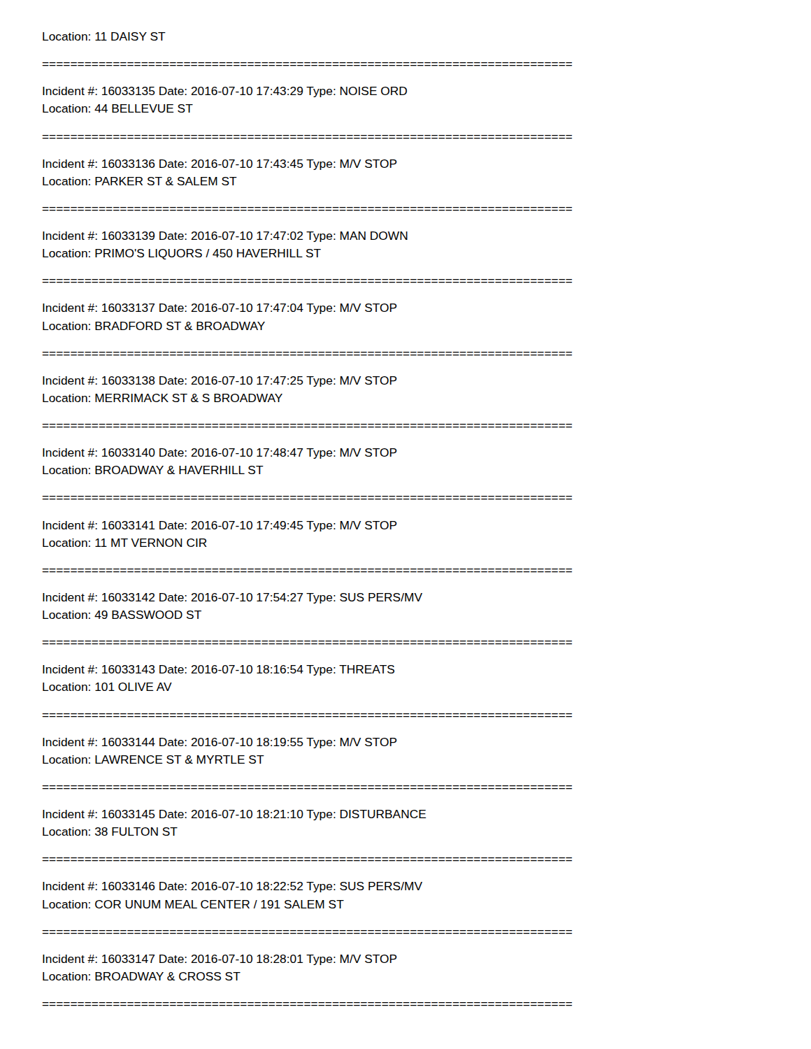Location: 11 DAISY ST
===========================================================================
Incident #: 16033135 Date: 2016-07-10 17:43:29 Type: NOISE ORD
Location: 44 BELLEVUE ST
===========================================================================
Incident #: 16033136 Date: 2016-07-10 17:43:45 Type: M/V STOP
Location: PARKER ST & SALEM ST
===========================================================================
Incident #: 16033139 Date: 2016-07-10 17:47:02 Type: MAN DOWN
Location: PRIMO'S LIQUORS / 450 HAVERHILL ST
===========================================================================
Incident #: 16033137 Date: 2016-07-10 17:47:04 Type: M/V STOP
Location: BRADFORD ST & BROADWAY
===========================================================================
Incident #: 16033138 Date: 2016-07-10 17:47:25 Type: M/V STOP
Location: MERRIMACK ST & S BROADWAY
===========================================================================
Incident #: 16033140 Date: 2016-07-10 17:48:47 Type: M/V STOP
Location: BROADWAY & HAVERHILL ST
===========================================================================
Incident #: 16033141 Date: 2016-07-10 17:49:45 Type: M/V STOP
Location: 11 MT VERNON CIR
===========================================================================
Incident #: 16033142 Date: 2016-07-10 17:54:27 Type: SUS PERS/MV
Location: 49 BASSWOOD ST
===========================================================================
Incident #: 16033143 Date: 2016-07-10 18:16:54 Type: THREATS
Location: 101 OLIVE AV
===========================================================================
Incident #: 16033144 Date: 2016-07-10 18:19:55 Type: M/V STOP
Location: LAWRENCE ST & MYRTLE ST
===========================================================================
Incident #: 16033145 Date: 2016-07-10 18:21:10 Type: DISTURBANCE
Location: 38 FULTON ST
===========================================================================
Incident #: 16033146 Date: 2016-07-10 18:22:52 Type: SUS PERS/MV
Location: COR UNUM MEAL CENTER / 191 SALEM ST
===========================================================================
Incident #: 16033147 Date: 2016-07-10 18:28:01 Type: M/V STOP
Location: BROADWAY & CROSS ST
===========================================================================